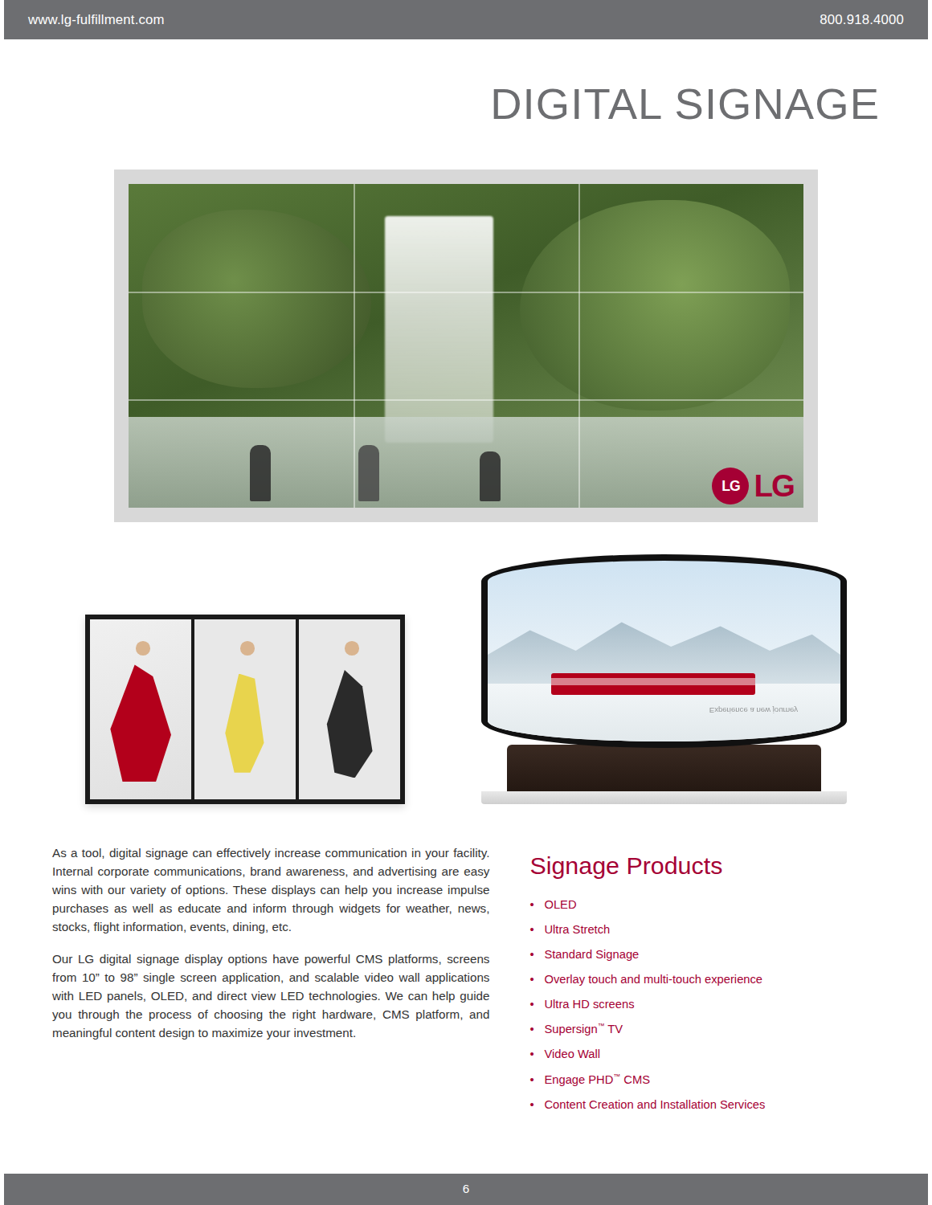www.lg-fulfillment.com 800.918.4000
DIGITAL SIGNAGE
LG LG
Experience a new journey
As a tool, digital signage can effectively increase communication in your facility. Internal corporate communications, brand awareness, and advertising are easy wins with our variety of options. These displays can help you increase impulse purchases as well as educate and inform through widgets for weather, news, stocks, flight information, events, dining, etc.
Our LG digital signage display options have powerful CMS platforms, screens from 10” to 98” single screen application, and scalable video wall applications with LED panels, OLED, and direct view LED technologies. We can help guide you through the process of choosing the right hardware, CMS platform, and meaningful content design to maximize your investment.
Signage Products
OLED
Ultra Stretch
Standard Signage
Overlay touch and multi-touch experience
Ultra HD screens
Supersign™ TV
Video Wall
Engage PHD™ CMS
Content Creation and Installation Services
6